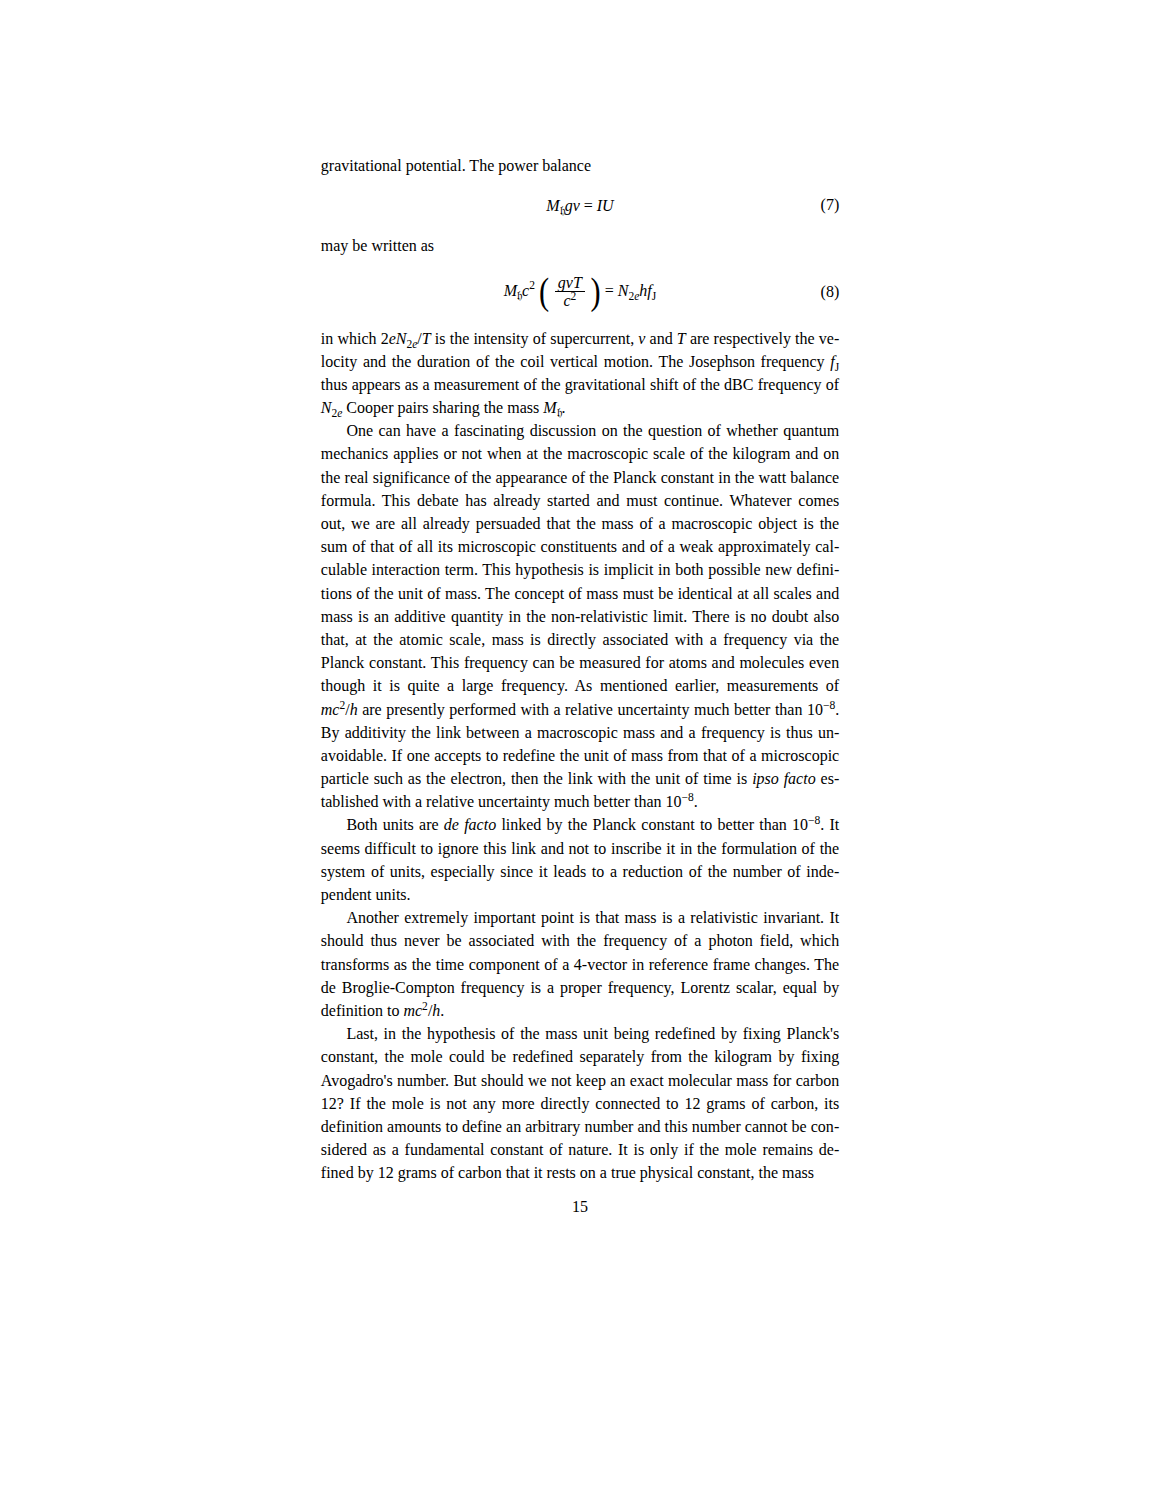gravitational potential. The power balance
M𝔥gv = IU
(7)
may be written as
M𝔥c2 ( gvT c2 ) = N2ehfJ
(8)
in which 2eN2e/T is the intensity of supercurrent, v and T are respectively the velocity and the duration of the coil vertical motion. The Josephson frequency fJ thus appears as a measurement of the gravitational shift of the dBC frequency of N2e Cooper pairs sharing the mass M𝔥.
One can have a fascinating discussion on the question of whether quantum mechanics applies or not when at the macroscopic scale of the kilogram and on the real significance of the appearance of the Planck constant in the watt balance formula. This debate has already started and must continue. Whatever comes out, we are all already persuaded that the mass of a macroscopic object is the sum of that of all its microscopic constituents and of a weak approximately calculable interaction term. This hypothesis is implicit in both possible new definitions of the unit of mass. The concept of mass must be identical at all scales and mass is an additive quantity in the non-relativistic limit. There is no doubt also that, at the atomic scale, mass is directly associated with a frequency via the Planck constant. This frequency can be measured for atoms and molecules even though it is quite a large frequency. As mentioned earlier, measurements of mc2/h are presently performed with a relative uncertainty much better than 10−8. By additivity the link between a macroscopic mass and a frequency is thus unavoidable. If one accepts to redefine the unit of mass from that of a microscopic particle such as the electron, then the link with the unit of time is ipso facto established with a relative uncertainty much better than 10−8.
Both units are de facto linked by the Planck constant to better than 10−8. It seems difficult to ignore this link and not to inscribe it in the formulation of the system of units, especially since it leads to a reduction of the number of independent units.
Another extremely important point is that mass is a relativistic invariant. It should thus never be associated with the frequency of a photon field, which transforms as the time component of a 4-vector in reference frame changes. The de Broglie-Compton frequency is a proper frequency, Lorentz scalar, equal by definition to mc2/h.
Last, in the hypothesis of the mass unit being redefined by fixing Planck's constant, the mole could be redefined separately from the kilogram by fixing Avogadro's number. But should we not keep an exact molecular mass for carbon 12? If the mole is not any more directly connected to 12 grams of carbon, its definition amounts to define an arbitrary number and this number cannot be considered as a fundamental constant of nature. It is only if the mole remains defined by 12 grams of carbon that it rests on a true physical constant, the mass
15